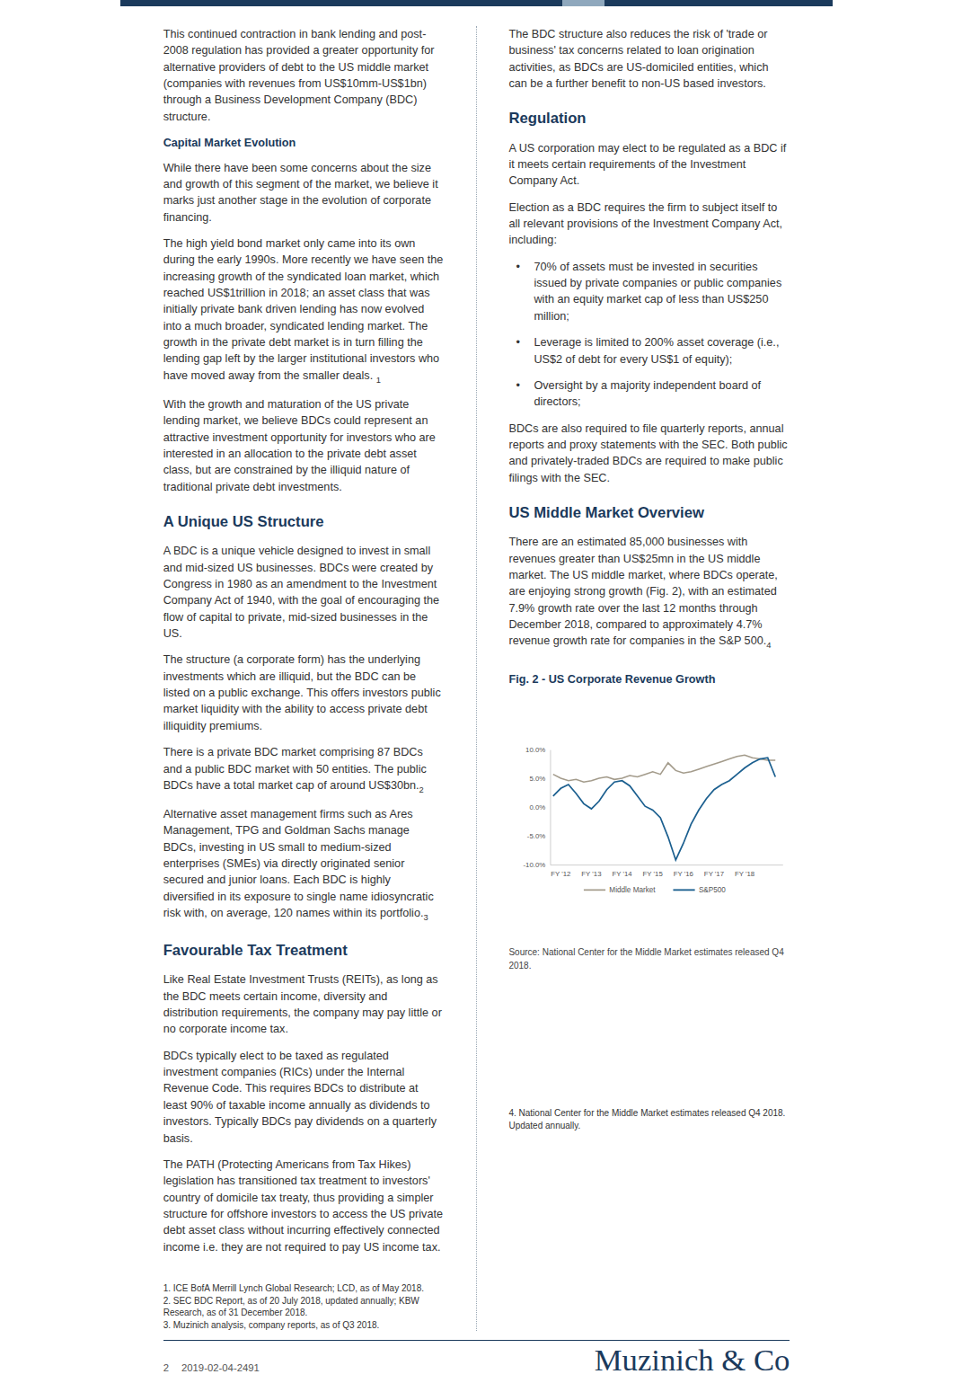This continued contraction in bank lending and post-2008 regulation has provided a greater opportunity for alternative providers of debt to the US middle market (companies with revenues from US$10mm-US$1bn) through a Business Development Company (BDC) structure.
Capital Market Evolution
While there have been some concerns about the size and growth of this segment of the market, we believe it marks just another stage in the evolution of corporate financing.
The high yield bond market only came into its own during the early 1990s. More recently we have seen the increasing growth of the syndicated loan market, which reached US$1trillion in 2018; an asset class that was initially private bank driven lending has now evolved into a much broader, syndicated lending market. The growth in the private debt market is in turn filling the lending gap left by the larger institutional investors who have moved away from the smaller deals. 1
With the growth and maturation of the US private lending market, we believe BDCs could represent an attractive investment opportunity for investors who are interested in an allocation to the private debt asset class, but are constrained by the illiquid nature of traditional private debt investments.
A Unique US Structure
A BDC is a unique vehicle designed to invest in small and mid-sized US businesses. BDCs were created by Congress in 1980 as an amendment to the Investment Company Act of 1940, with the goal of encouraging the flow of capital to private, mid-sized businesses in the US.
The structure (a corporate form) has the underlying investments which are illiquid, but the BDC can be listed on a public exchange. This offers investors public market liquidity with the ability to access private debt illiquidity premiums.
There is a private BDC market comprising 87 BDCs and a public BDC market with 50 entities. The public BDCs have a total market cap of around US$30bn.2
Alternative asset management firms such as Ares Management, TPG and Goldman Sachs manage BDCs, investing in US small to medium-sized enterprises (SMEs) via directly originated senior secured and junior loans. Each BDC is highly diversified in its exposure to single name idiosyncratic risk with, on average, 120 names within its portfolio.3
Favourable Tax Treatment
Like Real Estate Investment Trusts (REITs), as long as the BDC meets certain income, diversity and distribution requirements, the company may pay little or no corporate income tax.
BDCs typically elect to be taxed as regulated investment companies (RICs) under the Internal Revenue Code. This requires BDCs to distribute at least 90% of taxable income annually as dividends to investors. Typically BDCs pay dividends on a quarterly basis.
The PATH (Protecting Americans from Tax Hikes) legislation has transitioned tax treatment to investors' country of domicile tax treaty, thus providing a simpler structure for offshore investors to access the US private debt asset class without incurring effectively connected income i.e. they are not required to pay US income tax.
1. ICE BofA Merrill Lynch Global Research; LCD, as of May 2018.
2. SEC BDC Report, as of 20 July 2018, updated annually; KBW Research, as of 31 December 2018.
3. Muzinich analysis, company reports, as of Q3 2018.
The BDC structure also reduces the risk of 'trade or business' tax concerns related to loan origination activities, as BDCs are US-domiciled entities, which can be a further benefit to non-US based investors.
Regulation
A US corporation may elect to be regulated as a BDC if it meets certain requirements of the Investment Company Act.
Election as a BDC requires the firm to subject itself to all relevant provisions of the Investment Company Act, including:
70% of assets must be invested in securities issued by private companies or public companies with an equity market cap of less than US$250 million;
Leverage is limited to 200% asset coverage (i.e., US$2 of debt for every US$1 of equity);
Oversight by a majority independent board of directors;
BDCs are also required to file quarterly reports, annual reports and proxy statements with the SEC. Both public and privately-traded BDCs are required to make public filings with the SEC.
US Middle Market Overview
There are an estimated 85,000 businesses with revenues greater than US$25mn in the US middle market. The US middle market, where BDCs operate, are enjoying strong growth (Fig. 2), with an estimated 7.9% growth rate over the last 12 months through December 2018, compared to approximately 4.7% revenue growth rate for companies in the S&P 500.4
Fig. 2 - US Corporate Revenue Growth
10.0% 5.0% 0.0% -5.0% -10.0% FY '12 FY '13 FY '14 FY '15 FY '16 FY '17 FY '18 Middle Market S&P500
Source: National Center for the Middle Market estimates released Q4 2018.
4. National Center for the Middle Market estimates released Q4 2018. Updated annually.
2 2019-02-04-2491
Muzinich & Co